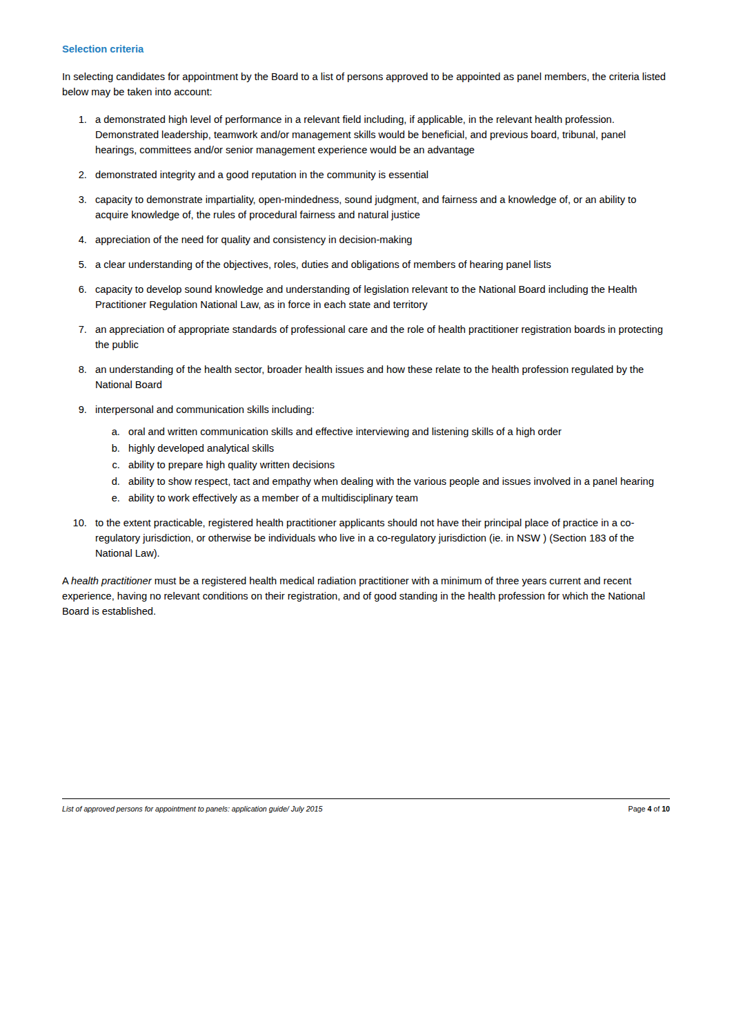Selection criteria
In selecting candidates for appointment by the Board to a list of persons approved to be appointed as panel members, the criteria listed below may be taken into account:
a demonstrated high level of performance in a relevant field including, if applicable, in the relevant health profession. Demonstrated leadership, teamwork and/or management skills would be beneficial, and previous board, tribunal, panel hearings, committees and/or senior management experience would be an advantage
demonstrated integrity and a good reputation in the community is essential
capacity to demonstrate impartiality, open-mindedness, sound judgment, and fairness and a knowledge of, or an ability to acquire knowledge of, the rules of procedural fairness and natural justice
appreciation of the need for quality and consistency in decision-making
a clear understanding of the objectives, roles, duties and obligations of members of hearing panel lists
capacity to develop sound knowledge and understanding of legislation relevant to the National Board including the Health Practitioner Regulation National Law, as in force in each state and territory
an appreciation of appropriate standards of professional care and the role of health practitioner registration boards in protecting the public
an understanding of the health sector, broader health issues and how these relate to the health profession regulated by the National Board
interpersonal and communication skills including:
oral and written communication skills and effective interviewing and listening skills of a high order
highly developed analytical skills
ability to prepare high quality written decisions
ability to show respect, tact and empathy when dealing with the various people and issues involved in a panel hearing
ability to work effectively as a member of a multidisciplinary team
to the extent practicable, registered health practitioner applicants should not have their principal place of practice in a co-regulatory jurisdiction, or otherwise be individuals who live in a co-regulatory jurisdiction (ie. in NSW ) (Section 183 of the National Law).
A health practitioner must be a registered health medical radiation practitioner with a minimum of three years current and recent experience, having no relevant conditions on their registration, and of good standing in the health profession for which the National Board is established.
List of approved persons for appointment to panels: application guide/ July 2015 Page 4 of 10